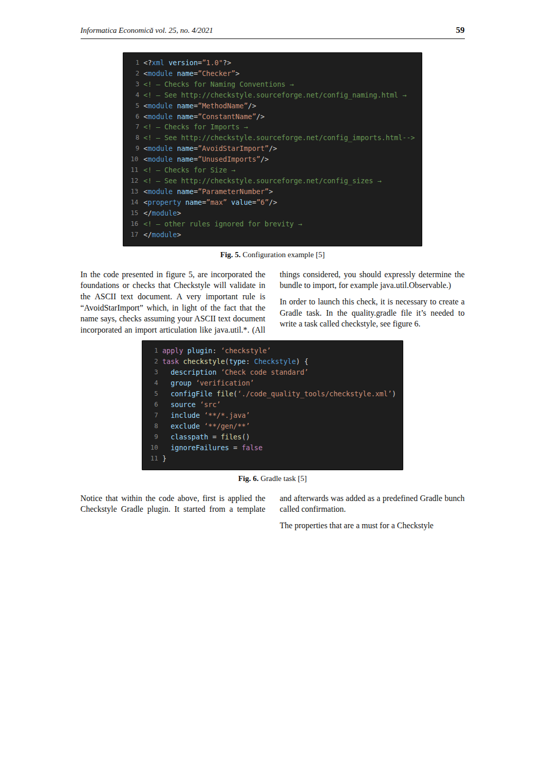Informatica Economică vol. 25, no. 4/2021
59
<?xml version=”1.0"?>
<module name=”Checker”>
<! – Checks for Naming Conventions →
<! – See http://checkstyle.sourceforge.net/config_naming.html →
<module name=”MethodName”/>
<module name=”ConstantName”/>
<! – Checks for Imports →
<! – See http://checkstyle.sourceforge.net/config_imports.html-->
<module name=”AvoidStarImport”/>
<module name=”UnusedImports”/>
<! – Checks for Size →
<! – See http://checkstyle.sourceforge.net/config_sizes →
<module name=”ParameterNumber”>
<property name=”max” value=”6”/>
</module>
<! – other rules ignored for brevity →
</module>
Fig. 5. Configuration example [5]
In the code presented in figure 5, are incorporated the foundations or checks that Checkstyle will validate in the ASCII text document. A very important rule is “AvoidStarImport” which, in light of the fact that the name says, checks assuming your ASCII text document incorporated an import articulation like java.util.*. (All things considered, you should expressly determine the bundle to import, for example java.util.Observable.)
In order to launch this check, it is necessary to create a Gradle task. In the quality.gradle file it’s needed to write a task called checkstyle, see figure 6.
apply plugin: ‘checkstyle’
task checkstyle(type: Checkstyle) {
description ‘Check code standard’
group ‘verification’
configFile file(‘./code_quality_tools/checkstyle.xml’)
source ‘src’
include ‘**/*.java’
exclude ‘**/gen/**’
classpath = files()
ignoreFailures = false
}
Fig. 6. Gradle task [5]
Notice that within the code above, first is applied the Checkstyle Gradle plugin. It started from a template and afterwards was added as a predefined Gradle bunch called confirmation.
The properties that are a must for a Checkstyle